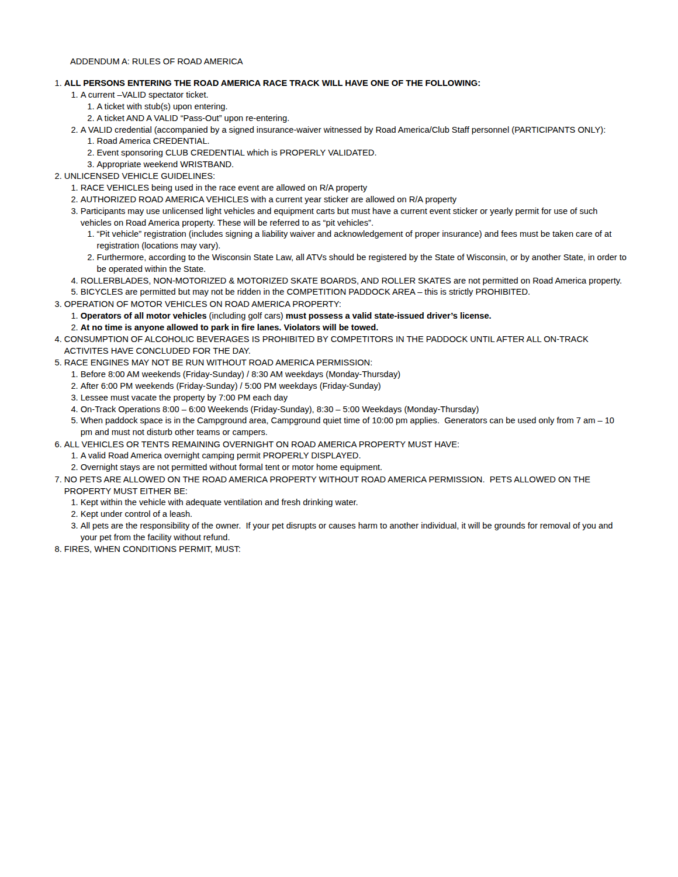ADDENDUM A: RULES OF ROAD AMERICA
ALL PERSONS ENTERING THE ROAD AMERICA RACE TRACK WILL HAVE ONE OF THE FOLLOWING:
A current –VALID spectator ticket.
A ticket with stub(s) upon entering.
A ticket AND A VALID “Pass-Out” upon re-entering.
A VALID credential (accompanied by a signed insurance-waiver witnessed by Road America/Club Staff personnel (PARTICIPANTS ONLY):
Road America CREDENTIAL.
Event sponsoring CLUB CREDENTIAL which is PROPERLY VALIDATED.
Appropriate weekend WRISTBAND.
UNLICENSED VEHICLE GUIDELINES:
RACE VEHICLES being used in the race event are allowed on R/A property
AUTHORIZED ROAD AMERICA VEHICLES with a current year sticker are allowed on R/A property
Participants may use unlicensed light vehicles and equipment carts but must have a current event sticker or yearly permit for use of such vehicles on Road America property. These will be referred to as “pit vehicles”.
“Pit vehicle” registration (includes signing a liability waiver and acknowledgement of proper insurance) and fees must be taken care of at registration (locations may vary).
Furthermore, according to the Wisconsin State Law, all ATVs should be registered by the State of Wisconsin, or by another State, in order to be operated within the State.
ROLLERBLADES, NON-MOTORIZED & MOTORIZED SKATE BOARDS, AND ROLLER SKATES are not permitted on Road America property.
BICYCLES are permitted but may not be ridden in the COMPETITION PADDOCK AREA – this is strictly PROHIBITED.
OPERATION OF MOTOR VEHICLES ON ROAD AMERICA PROPERTY:
Operators of all motor vehicles (including golf cars) must possess a valid state-issued driver’s license.
At no time is anyone allowed to park in fire lanes. Violators will be towed.
CONSUMPTION OF ALCOHOLIC BEVERAGES IS PROHIBITED BY COMPETITORS IN THE PADDOCK UNTIL AFTER ALL ON-TRACK ACTIVITES HAVE CONCLUDED FOR THE DAY.
RACE ENGINES MAY NOT BE RUN WITHOUT ROAD AMERICA PERMISSION:
Before 8:00 AM weekends (Friday-Sunday) / 8:30 AM weekdays (Monday-Thursday)
After 6:00 PM weekends (Friday-Sunday) / 5:00 PM weekdays (Friday-Sunday)
Lessee must vacate the property by 7:00 PM each day
On-Track Operations 8:00 – 6:00 Weekends (Friday-Sunday), 8:30 – 5:00 Weekdays (Monday-Thursday)
When paddock space is in the Campground area, Campground quiet time of 10:00 pm applies. Generators can be used only from 7 am – 10 pm and must not disturb other teams or campers.
ALL VEHICLES OR TENTS REMAINING OVERNIGHT ON ROAD AMERICA PROPERTY MUST HAVE:
A valid Road America overnight camping permit PROPERLY DISPLAYED.
Overnight stays are not permitted without formal tent or motor home equipment.
NO PETS ARE ALLOWED ON THE ROAD AMERICA PROPERTY WITHOUT ROAD AMERICA PERMISSION. PETS ALLOWED ON THE PROPERTY MUST EITHER BE:
Kept within the vehicle with adequate ventilation and fresh drinking water.
Kept under control of a leash.
All pets are the responsibility of the owner. If your pet disrupts or causes harm to another individual, it will be grounds for removal of you and your pet from the facility without refund.
FIRES, WHEN CONDITIONS PERMIT, MUST: